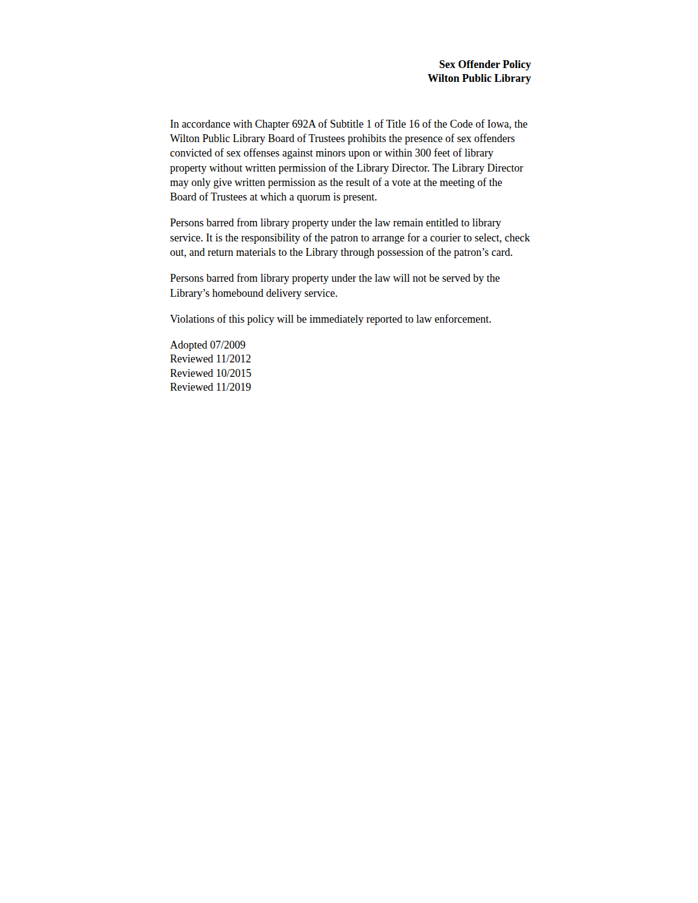Sex Offender Policy Wilton Public Library
In accordance with Chapter 692A of Subtitle 1 of Title 16 of the Code of Iowa, the Wilton Public Library Board of Trustees prohibits the presence of sex offenders convicted of sex offenses against minors upon or within 300 feet of library property without written permission of the Library Director. The Library Director may only give written permission as the result of a vote at the meeting of the Board of Trustees at which a quorum is present.
Persons barred from library property under the law remain entitled to library service. It is the responsibility of the patron to arrange for a courier to select, check out, and return materials to the Library through possession of the patron’s card.
Persons barred from library property under the law will not be served by the Library’s homebound delivery service.
Violations of this policy will be immediately reported to law enforcement.
Adopted 07/2009 Reviewed 11/2012 Reviewed 10/2015 Reviewed 11/2019